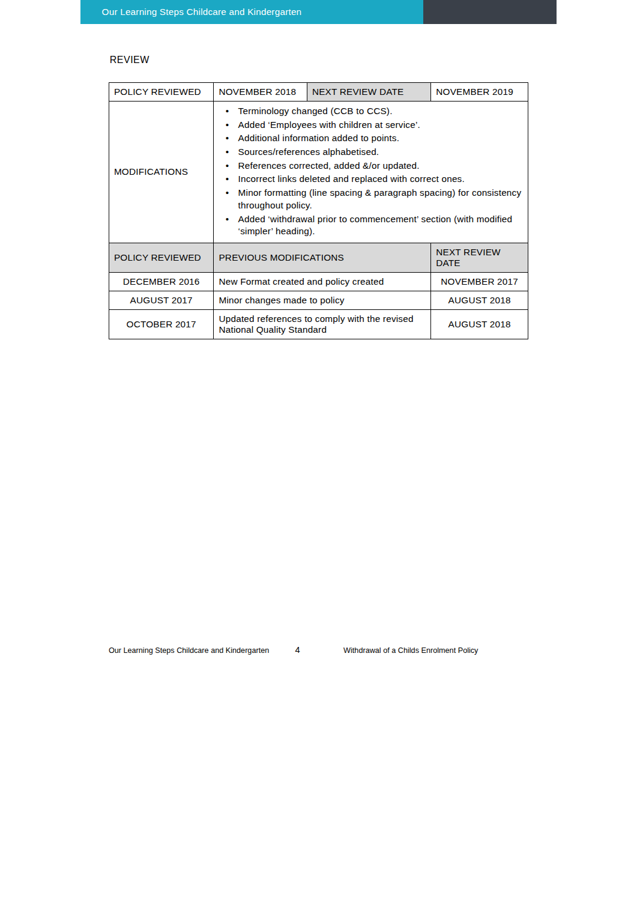Our Learning Steps Childcare and Kindergarten
REVIEW
| POLICY REVIEWED | NOVEMBER 2018 | NEXT REVIEW DATE | NOVEMBER 2019 |
| MODIFICATIONS | Terminology changed (CCB to CCS). Added ‘Employees with children at service’. Additional information added to points. Sources/references alphabetised. References corrected, added &/or updated. Incorrect links deleted and replaced with correct ones. Minor formatting (line spacing & paragraph spacing) for consistency throughout policy. Added ‘withdrawal prior to commencement’ section (with modified ‘simpler’ heading). |
| POLICY REVIEWED | PREVIOUS MODIFICATIONS | NEXT REVIEW DATE |
| DECEMBER 2016 | New Format created and policy created | NOVEMBER 2017 |
| AUGUST 2017 | Minor changes made to policy | AUGUST 2018 |
| OCTOBER 2017 | Updated references to comply with the revised National Quality Standard | AUGUST 2018 |
Our Learning Steps Childcare and Kindergarten
4
Withdrawal of a Childs Enrolment Policy